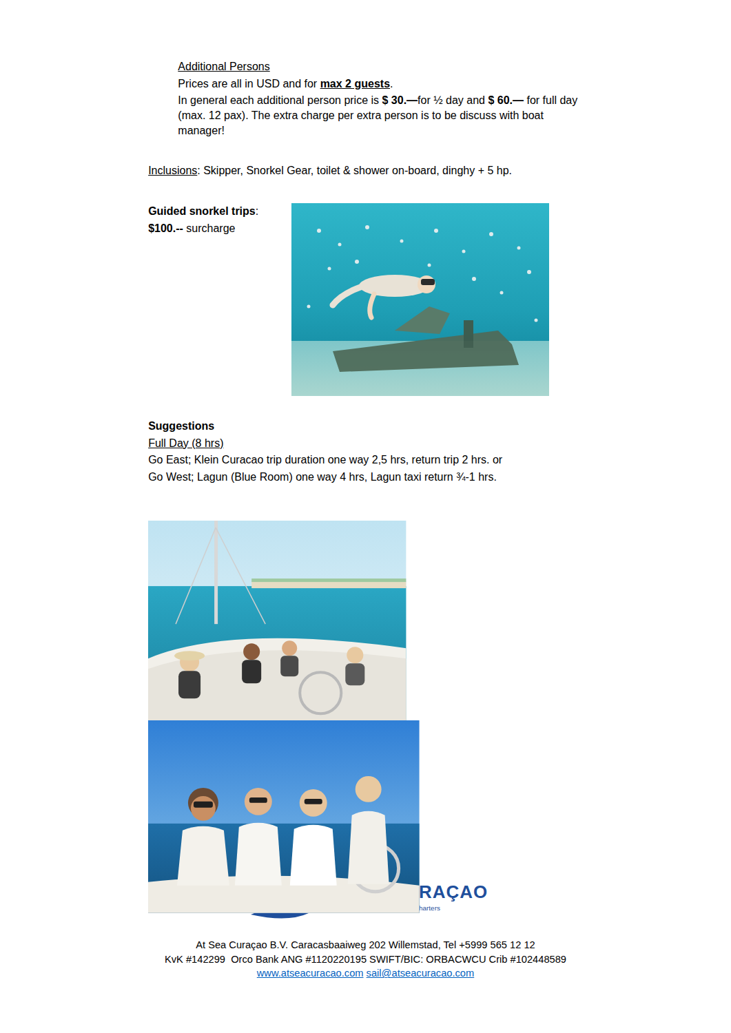Additional Persons
Prices are all in USD and for max 2 guests.
In general each additional person price is $ 30.—for ½ day and $ 60.— for full day (max. 12 pax). The extra charge per extra person is to be discuss with boat manager!
Inclusions: Skipper, Snorkel Gear, toilet & shower on-board, dinghy + 5 hp.
Guided snorkel trips:
$100.-- surcharge
Suggestions
Full Day (8 hrs)
Go East; Klein Curacao trip duration one way 2,5 hrs, return trip 2 hrs. or
Go West; Lagun (Blue Room) one way 4 hrs, Lagun taxi return ¾-1 hrs.
AT SEA CURAÇAO Boat trips and exclusive sailing charters
At Sea Curaçao B.V. Caracasbaaiweg 202 Willemstad, Tel +5999 565 12 12
KvK #142299 Orco Bank ANG #1120220195 SWIFT/BIC: ORBACWCU Crib #102448589
www.atseacuracao.com sail@atseacuracao.com